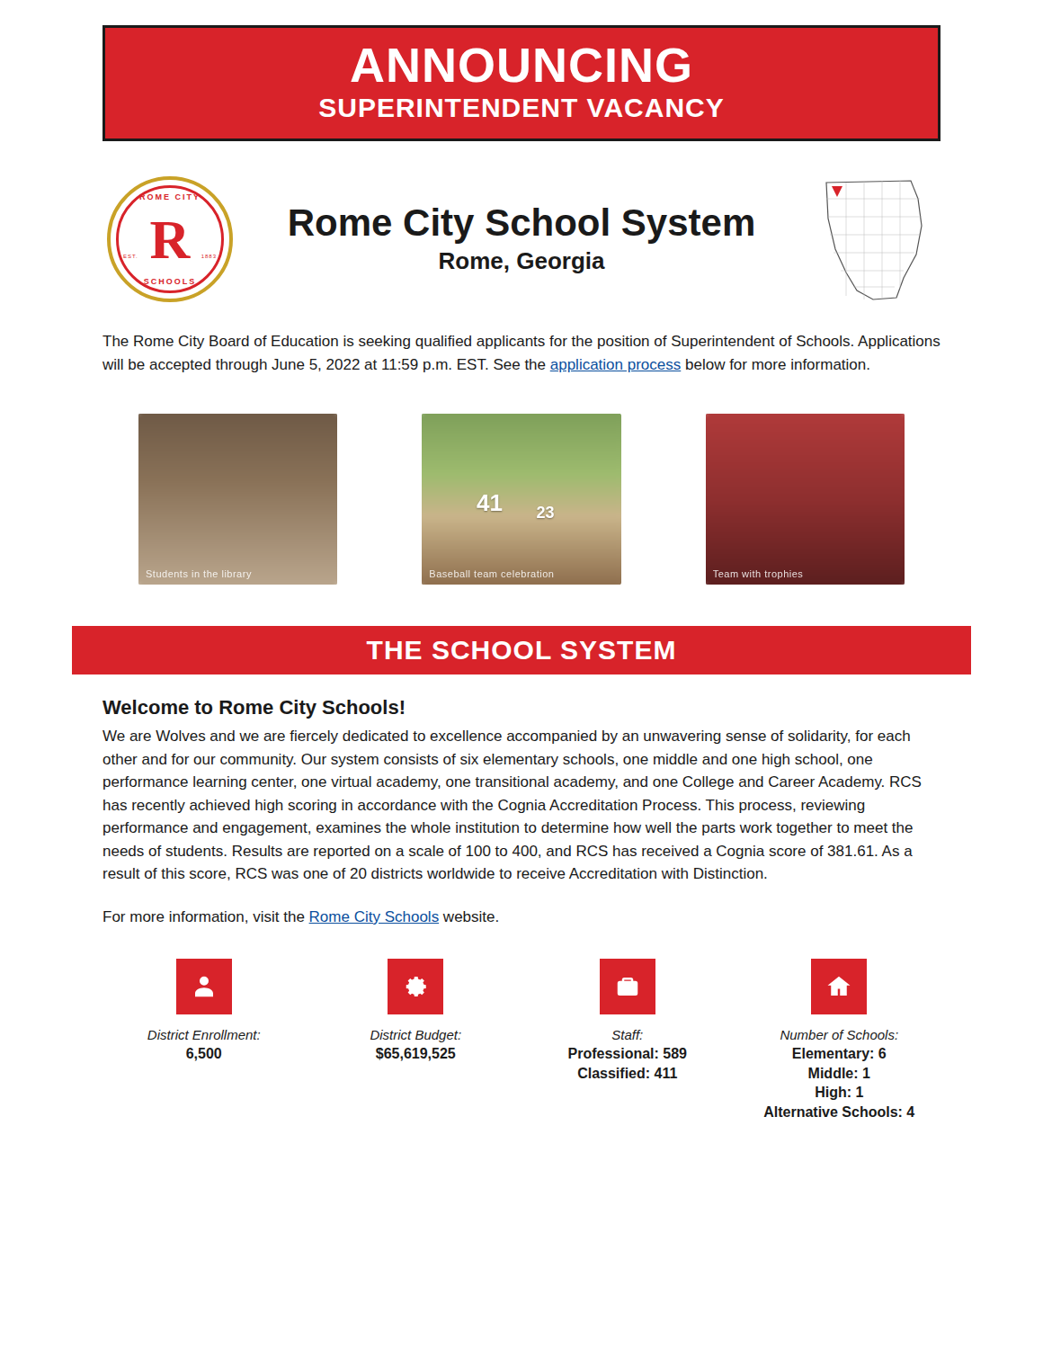ANNOUNCING
SUPERINTENDENT VACANCY
ROME CITY R EST. 1883 SCHOOLS
Rome City School System
Rome, Georgia
The Rome City Board of Education is seeking qualified applicants for the position of Superintendent of Schools. Applications will be accepted through June 5, 2022 at 11:59 p.m. EST. See the application process below for more information.
Students in the library
41 23
Baseball team celebration
Team with trophies
THE SCHOOL SYSTEM
Welcome to Rome City Schools!
We are Wolves and we are fiercely dedicated to excellence accompanied by an unwavering sense of solidarity, for each other and for our community. Our system consists of six elementary schools, one middle and one high school, one performance learning center, one virtual academy, one transitional academy, and one College and Career Academy. RCS has recently achieved high scoring in accordance with the Cognia Accreditation Process. This process, reviewing performance and engagement, examines the whole institution to determine how well the parts work together to meet the needs of students. Results are reported on a scale of 100 to 400, and RCS has received a Cognia score of 381.61. As a result of this score, RCS was one of 20 districts worldwide to receive Accreditation with Distinction.
For more information, visit the Rome City Schools website.
District Enrollment:
6,500
District Budget:
$65,619,525
Staff:
Professional: 589
Classified: 411
Number of Schools:
Elementary: 6
Middle: 1
High: 1
Alternative Schools: 4